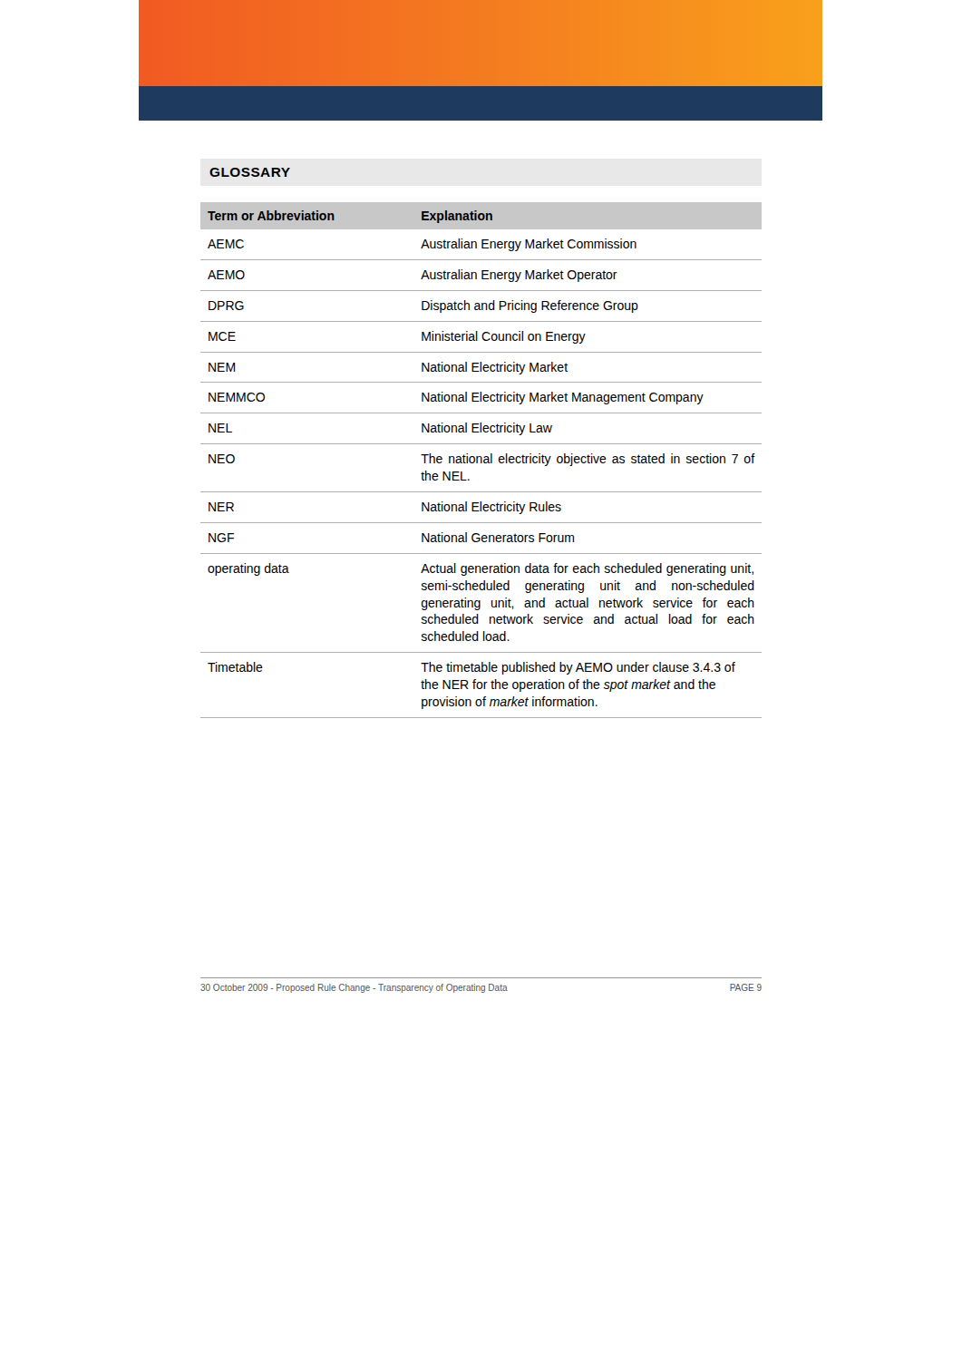GLOSSARY
| Term or Abbreviation | Explanation |
| --- | --- |
| AEMC | Australian Energy Market Commission |
| AEMO | Australian Energy Market Operator |
| DPRG | Dispatch and Pricing Reference Group |
| MCE | Ministerial Council on Energy |
| NEM | National Electricity Market |
| NEMMCO | National Electricity Market Management Company |
| NEL | National Electricity Law |
| NEO | The national electricity objective as stated in section 7 of the NEL. |
| NER | National Electricity Rules |
| NGF | National Generators Forum |
| operating data | Actual generation data for each scheduled generating unit, semi-scheduled generating unit and non-scheduled generating unit, and actual network service for each scheduled network service and actual load for each scheduled load. |
| Timetable | The timetable published by AEMO under clause 3.4.3 of the NER for the operation of the spot market and the provision of market information. |
30 October 2009 - Proposed Rule Change - Transparency of Operating Data
PAGE 9